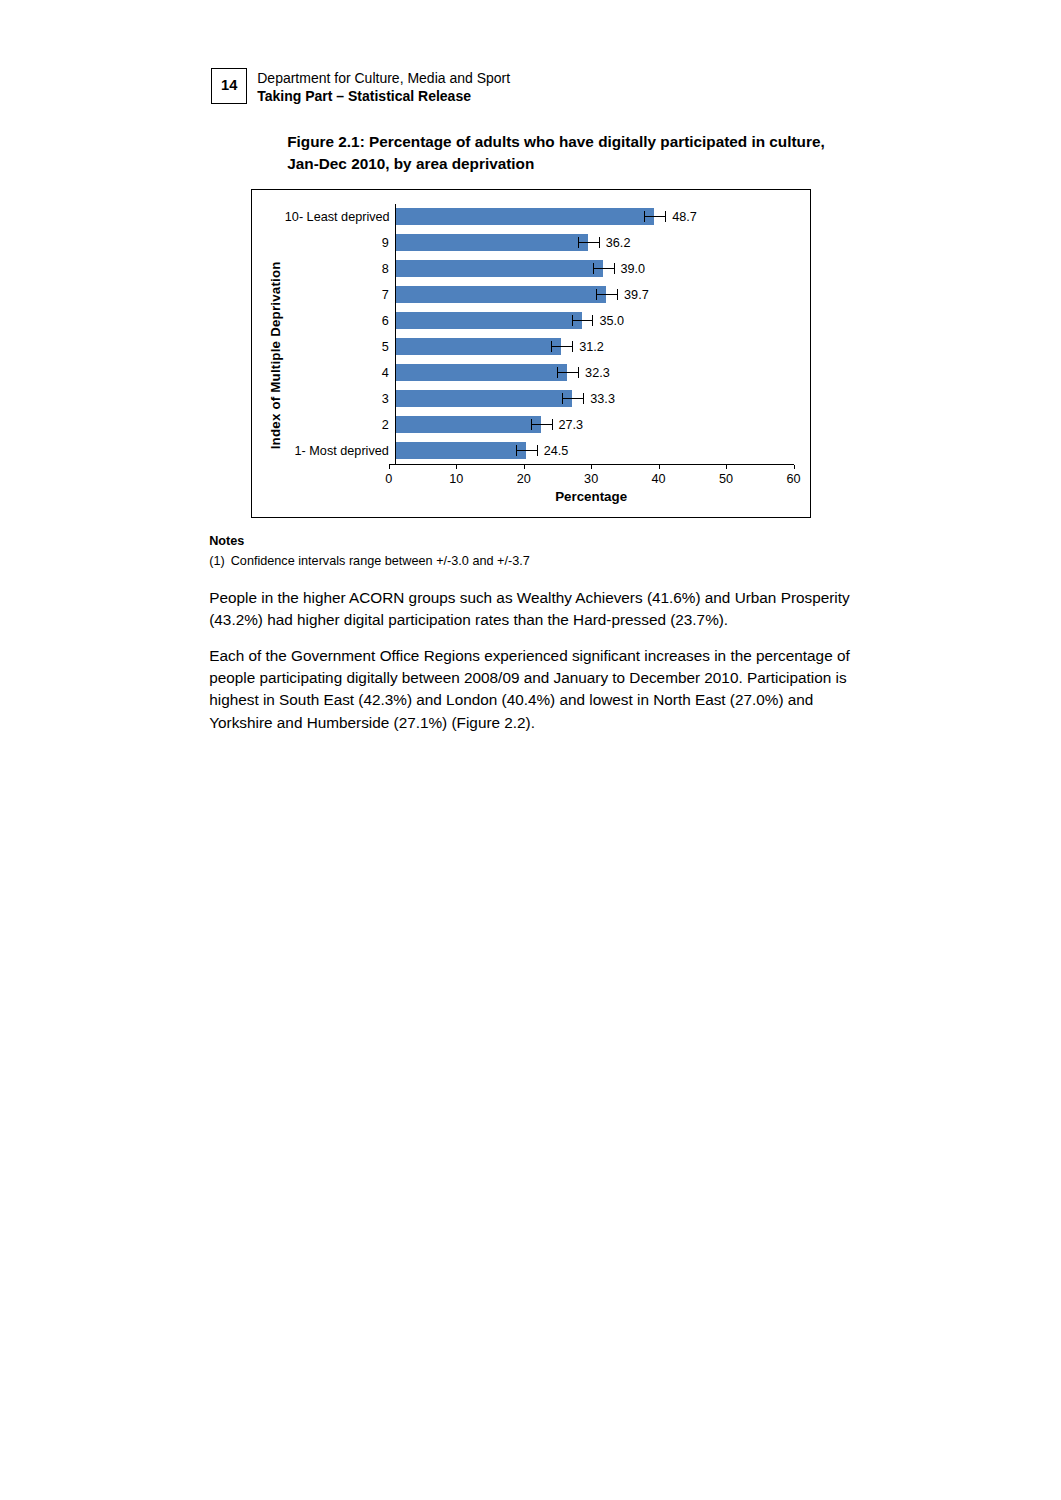14
Department for Culture, Media and Sport
Taking Part – Statistical Release
Figure 2.1: Percentage of adults who have digitally participated in culture, Jan-Dec 2010, by area deprivation
Index of Multiple Deprivation
10- Least deprived
48.7
9
36.2
8
39.0
7
39.7
6
35.0
5
31.2
4
32.3
3
33.3
2
27.3
1- Most deprived
24.5
0
10
20
30
40
50
60
Percentage
Notes
(1) Confidence intervals range between +/-3.0 and +/-3.7
People in the higher ACORN groups such as Wealthy Achievers (41.6%) and Urban Prosperity (43.2%) had higher digital participation rates than the Hard-pressed (23.7%).
Each of the Government Office Regions experienced significant increases in the percentage of people participating digitally between 2008/09 and January to December 2010. Participation is highest in South East (42.3%) and London (40.4%) and lowest in North East (27.0%) and Yorkshire and Humberside (27.1%) (Figure 2.2).